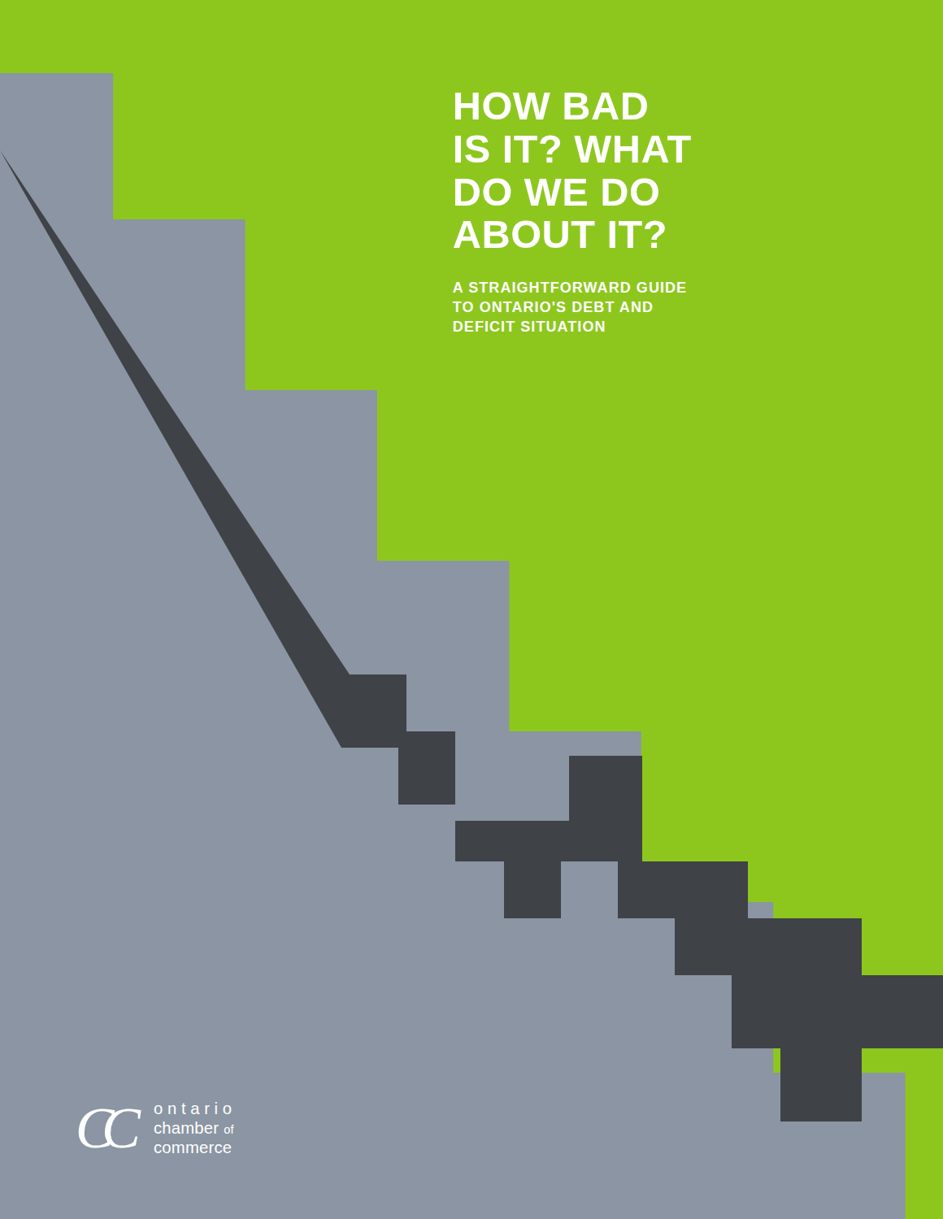How bad
is it? What
do we do
about it?
A straightforward guide
to Ontario's debt and
deficit situation
CC ontario chamber of commerce